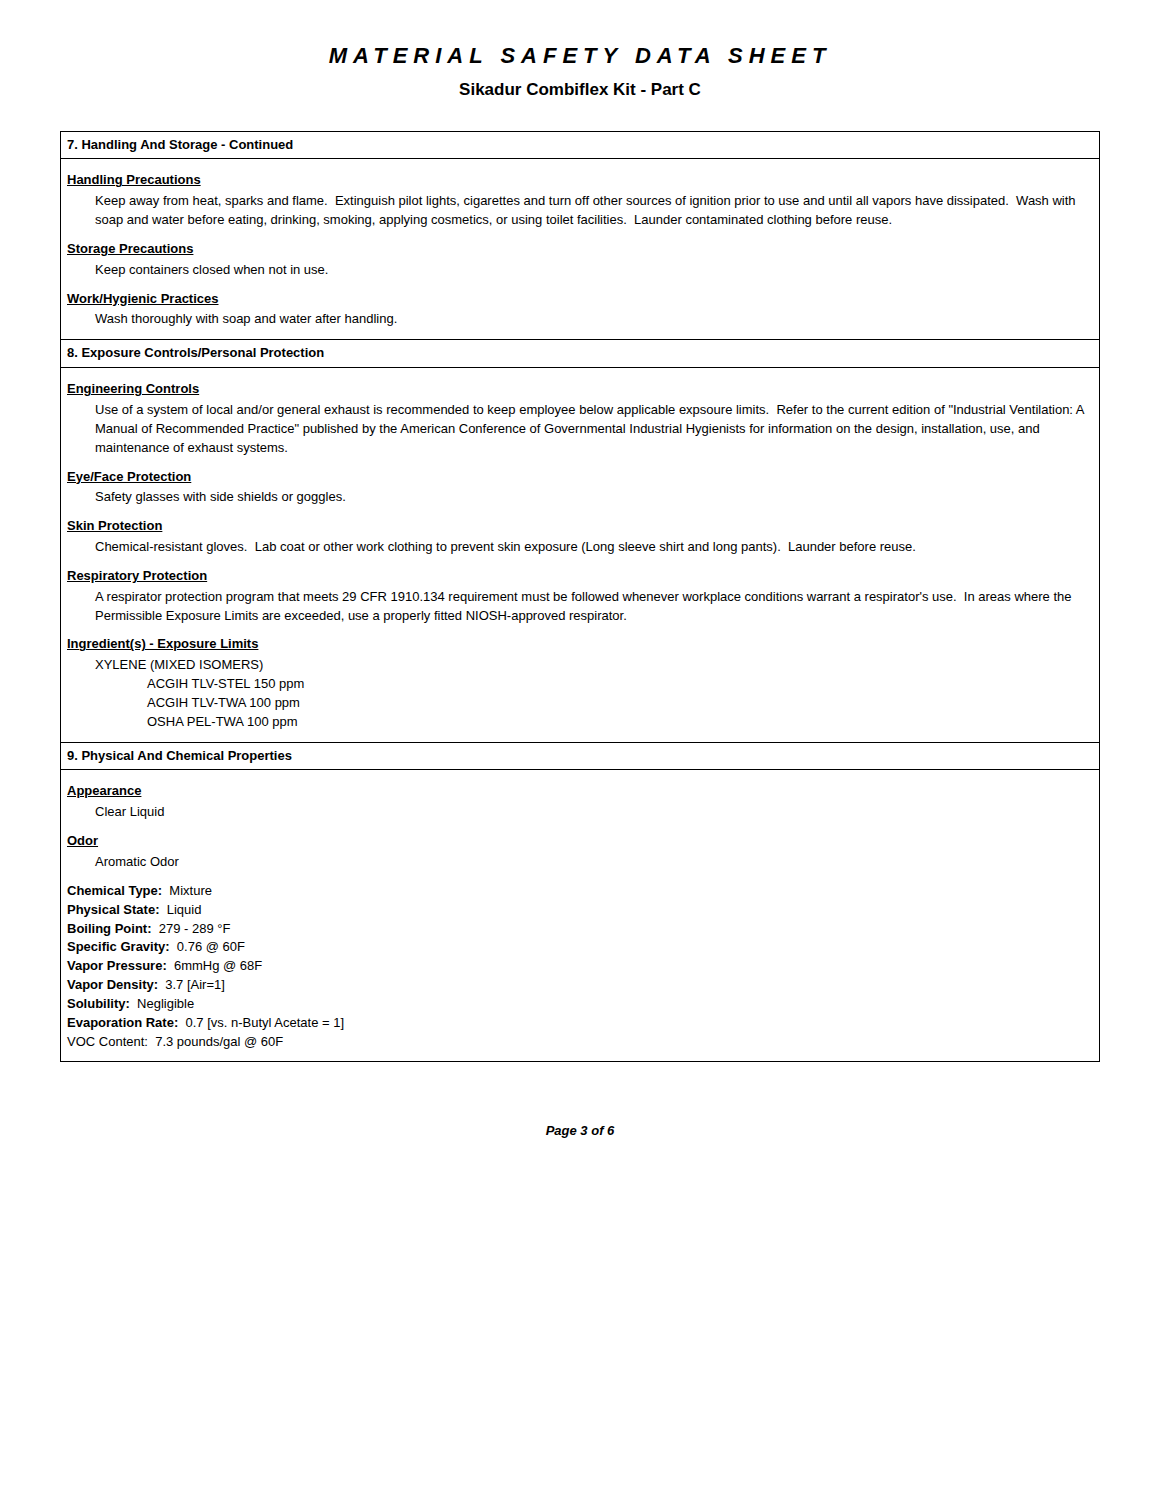MATERIAL SAFETY DATA SHEET
Sikadur Combiflex Kit - Part C
| 7. Handling And Storage - Continued |
| --- |
| Handling Precautions Keep away from heat, sparks and flame. Extinguish pilot lights, cigarettes and turn off other sources of ignition prior to use and until all vapors have dissipated. Wash with soap and water before eating, drinking, smoking, applying cosmetics, or using toilet facilities. Launder contaminated clothing before reuse. Storage Precautions Keep containers closed when not in use. Work/Hygienic Practices Wash thoroughly with soap and water after handling. |
| 8. Exposure Controls/Personal Protection |
| --- |
| Engineering Controls Use of a system of local and/or general exhaust is recommended to keep employee below applicable expsoure limits. Refer to the current edition of "Industrial Ventilation: A Manual of Recommended Practice" published by the American Conference of Governmental Industrial Hygienists for information on the design, installation, use, and maintenance of exhaust systems. Eye/Face Protection Safety glasses with side shields or goggles. Skin Protection Chemical-resistant gloves. Lab coat or other work clothing to prevent skin exposure (Long sleeve shirt and long pants). Launder before reuse. Respiratory Protection A respirator protection program that meets 29 CFR 1910.134 requirement must be followed whenever workplace conditions warrant a respirator's use. In areas where the Permissible Exposure Limits are exceeded, use a properly fitted NIOSH-approved respirator. Ingredient(s) - Exposure Limits XYLENE (MIXED ISOMERS) ACGIH TLV-STEL 150 ppm ACGIH TLV-TWA 100 ppm OSHA PEL-TWA 100 ppm |
| 9. Physical And Chemical Properties |
| --- |
| Appearance Clear Liquid Odor Aromatic Odor Chemical Type: Mixture Physical State: Liquid Boiling Point: 279 - 289 °F Specific Gravity: 0.76 @ 60F Vapor Pressure: 6mmHg @ 68F Vapor Density: 3.7 [Air=1] Solubility: Negligible Evaporation Rate: 0.7 [vs. n-Butyl Acetate = 1] VOC Content: 7.3 pounds/gal @ 60F |
Page 3 of 6